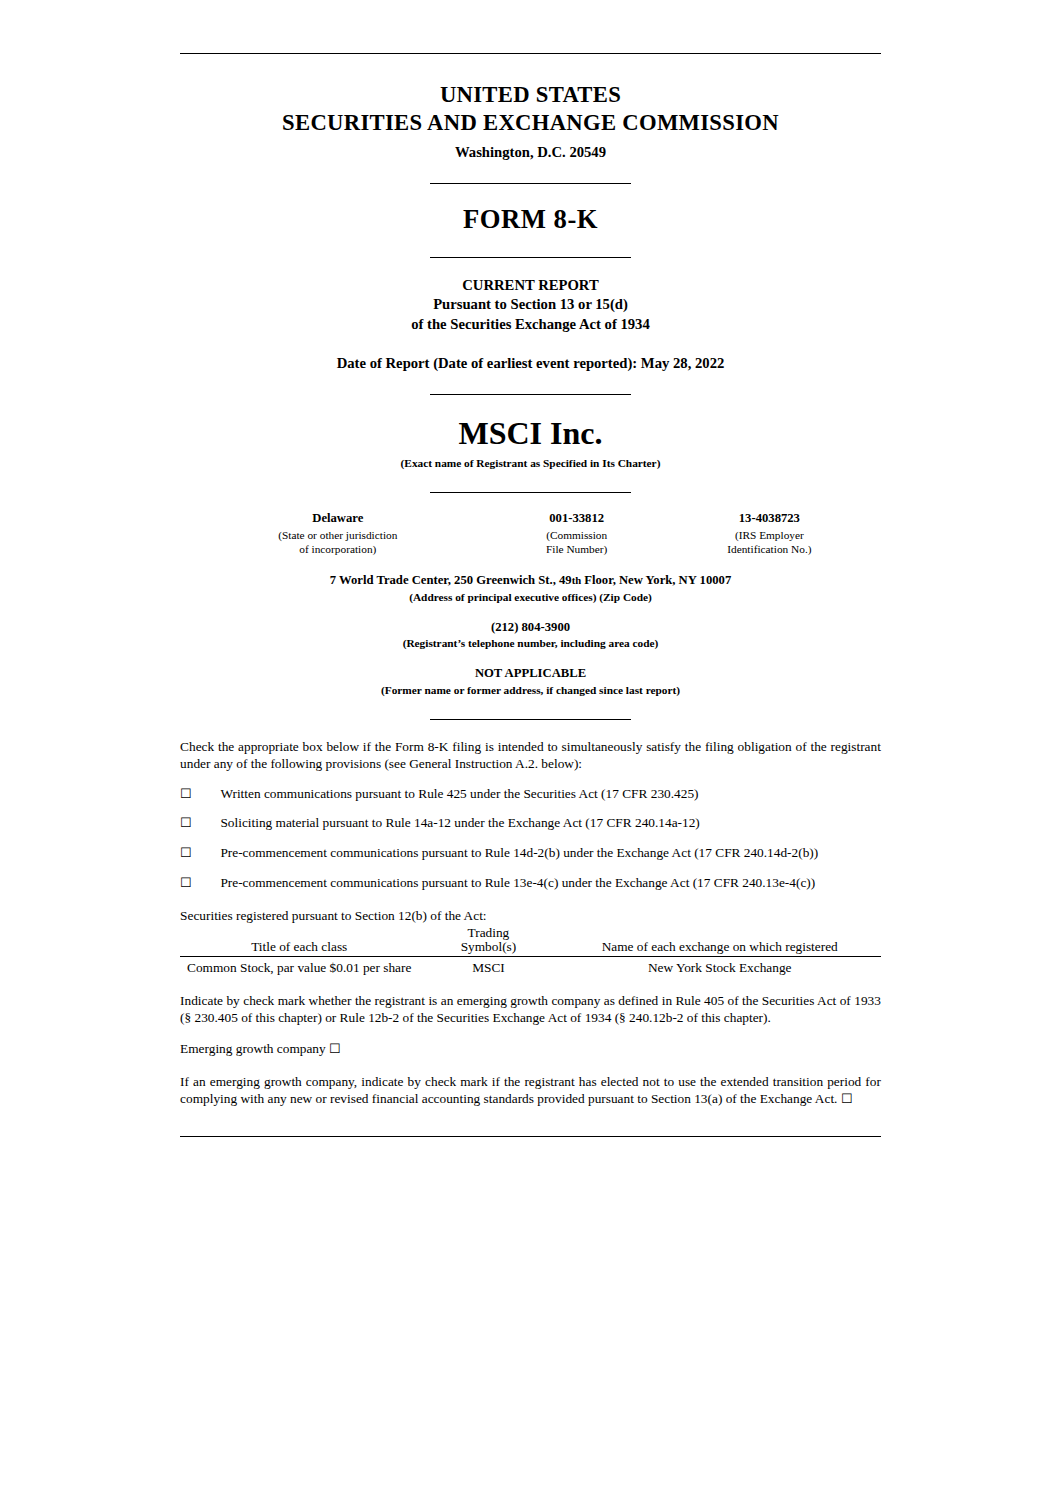UNITED STATES
SECURITIES AND EXCHANGE COMMISSION
Washington, D.C. 20549
FORM 8-K
CURRENT REPORT
Pursuant to Section 13 or 15(d)
of the Securities Exchange Act of 1934
Date of Report (Date of earliest event reported): May 28, 2022
MSCI Inc.
(Exact name of Registrant as Specified in Its Charter)
| Delaware | 001-33812 | 13-4038723 |
| (State or other jurisdiction of incorporation) | (Commission File Number) | (IRS Employer Identification No.) |
7 World Trade Center, 250 Greenwich St., 49th Floor, New York, NY 10007
(Address of principal executive offices) (Zip Code)
(212) 804-3900
(Registrant’s telephone number, including area code)
NOT APPLICABLE
(Former name or former address, if changed since last report)
Check the appropriate box below if the Form 8-K filing is intended to simultaneously satisfy the filing obligation of the registrant under any of the following provisions (see General Instruction A.2. below):
☐
Written communications pursuant to Rule 425 under the Securities Act (17 CFR 230.425)
☐
Soliciting material pursuant to Rule 14a-12 under the Exchange Act (17 CFR 240.14a-12)
☐
Pre-commencement communications pursuant to Rule 14d-2(b) under the Exchange Act (17 CFR 240.14d-2(b))
☐
Pre-commencement communications pursuant to Rule 13e-4(c) under the Exchange Act (17 CFR 240.13e-4(c))
Securities registered pursuant to Section 12(b) of the Act:
| Title of each class | Trading Symbol(s) | Name of each exchange on which registered |
| --- | --- | --- |
| Common Stock, par value $0.01 per share | MSCI | New York Stock Exchange |
Indicate by check mark whether the registrant is an emerging growth company as defined in Rule 405 of the Securities Act of 1933 (§ 230.405 of this chapter) or Rule 12b-2 of the Securities Exchange Act of 1934 (§ 240.12b-2 of this chapter).
Emerging growth company ☐
If an emerging growth company, indicate by check mark if the registrant has elected not to use the extended transition period for complying with any new or revised financial accounting standards provided pursuant to Section 13(a) of the Exchange Act. ☐